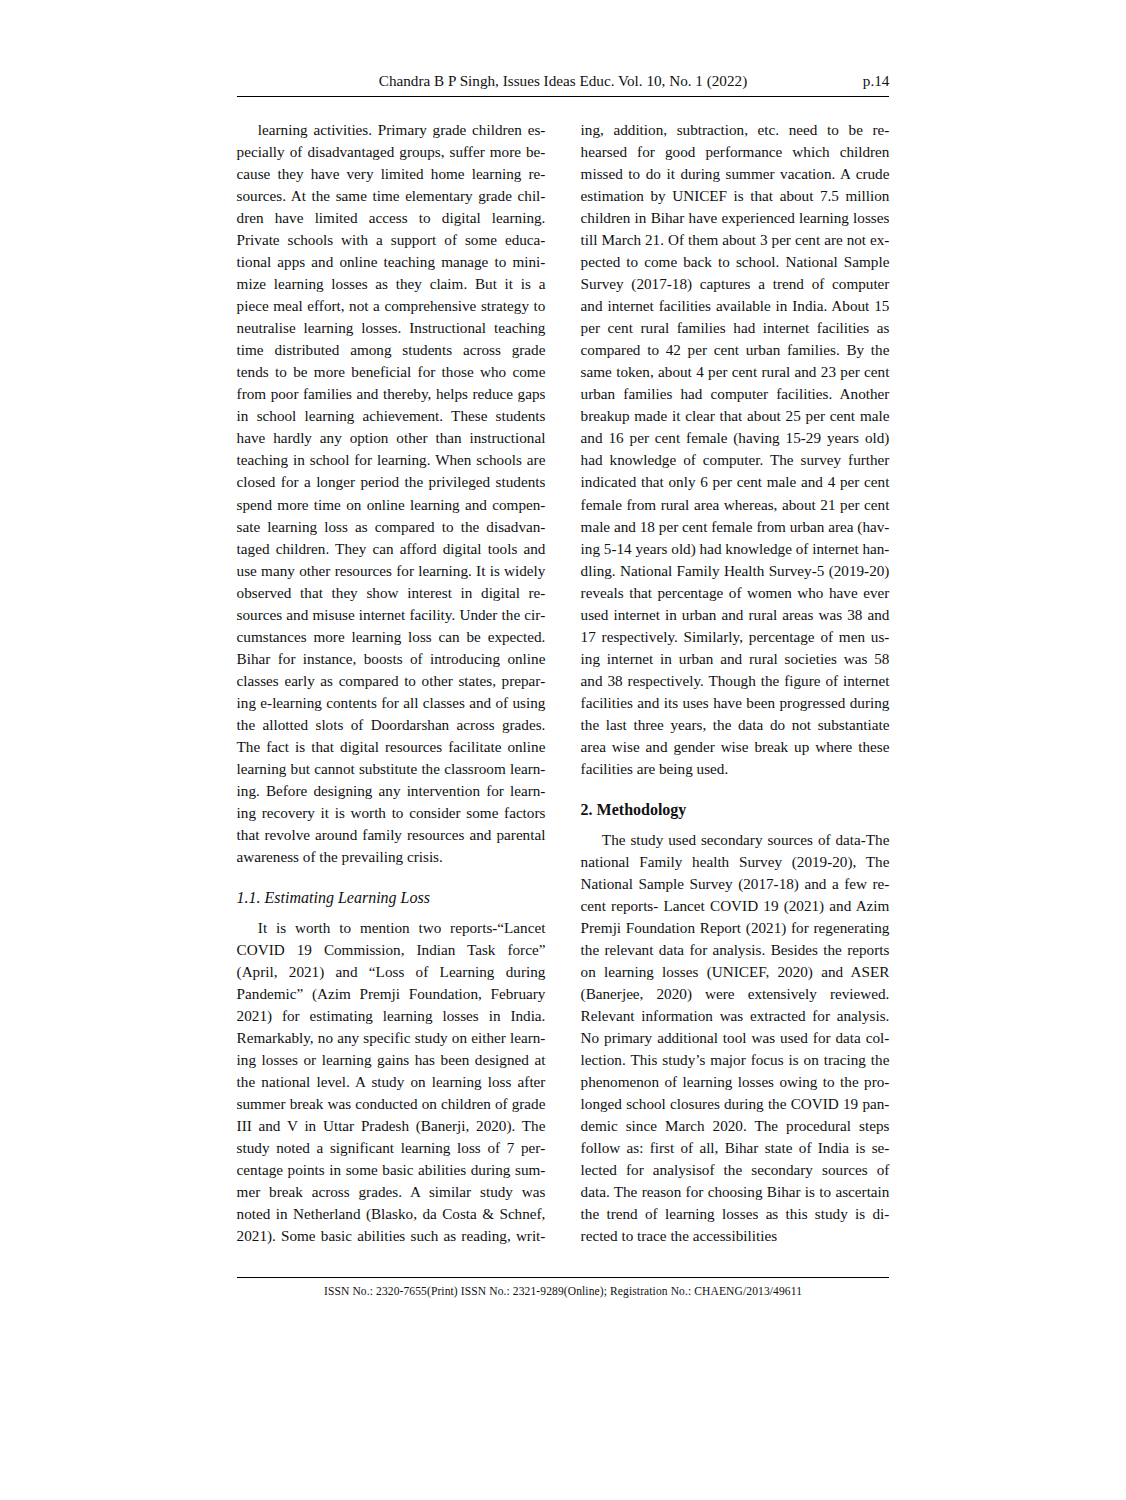Chandra B P Singh, Issues Ideas Educ. Vol. 10, No. 1 (2022) p.14
learning activities. Primary grade children especially of disadvantaged groups, suffer more because they have very limited home learning resources. At the same time elementary grade children have limited access to digital learning. Private schools with a support of some educational apps and online teaching manage to minimize learning losses as they claim. But it is a piece meal effort, not a comprehensive strategy to neutralise learning losses. Instructional teaching time distributed among students across grade tends to be more beneficial for those who come from poor families and thereby, helps reduce gaps in school learning achievement. These students have hardly any option other than instructional teaching in school for learning. When schools are closed for a longer period the privileged students spend more time on online learning and compensate learning loss as compared to the disadvantaged children. They can afford digital tools and use many other resources for learning. It is widely observed that they show interest in digital resources and misuse internet facility. Under the circumstances more learning loss can be expected. Bihar for instance, boosts of introducing online classes early as compared to other states, preparing e-learning contents for all classes and of using the allotted slots of Doordarshan across grades. The fact is that digital resources facilitate online learning but cannot substitute the classroom learning. Before designing any intervention for learning recovery it is worth to consider some factors that revolve around family resources and parental awareness of the prevailing crisis.
1.1. Estimating Learning Loss
It is worth to mention two reports-“Lancet COVID 19 Commission, Indian Task force” (April, 2021) and “Loss of Learning during Pandemic” (Azim Premji Foundation, February 2021) for estimating learning losses in India. Remarkably, no any specific study on either learning losses or learning gains has been designed at the national level. A study on learning loss after summer break was conducted on children of grade III and V in Uttar Pradesh (Banerji, 2020). The study noted a significant learning loss of 7 percentage points in some basic abilities during summer break across grades. A similar study was noted in Netherland (Blasko, da Costa & Schnef, 2021). Some basic abilities such as reading, writing, addition, subtraction, etc. need to be rehearsed for good performance which children missed to do it during summer vacation. A crude estimation by UNICEF is that about 7.5 million children in Bihar have experienced learning losses till March 21. Of them about 3 per cent are not expected to come back to school. National Sample Survey (2017-18) captures a trend of computer and internet facilities available in India. About 15 per cent rural families had internet facilities as compared to 42 per cent urban families. By the same token, about 4 per cent rural and 23 per cent urban families had computer facilities. Another breakup made it clear that about 25 per cent male and 16 per cent female (having 15-29 years old) had knowledge of computer. The survey further indicated that only 6 per cent male and 4 per cent female from rural area whereas, about 21 per cent male and 18 per cent female from urban area (having 5-14 years old) had knowledge of internet handling. National Family Health Survey-5 (2019-20) reveals that percentage of women who have ever used internet in urban and rural areas was 38 and 17 respectively. Similarly, percentage of men using internet in urban and rural societies was 58 and 38 respectively. Though the figure of internet facilities and its uses have been progressed during the last three years, the data do not substantiate area wise and gender wise break up where these facilities are being used.
2. Methodology
The study used secondary sources of data-The national Family health Survey (2019-20), The National Sample Survey (2017-18) and a few recent reports- Lancet COVID 19 (2021) and Azim Premji Foundation Report (2021) for regenerating the relevant data for analysis. Besides the reports on learning losses (UNICEF, 2020) and ASER (Banerjee, 2020) were extensively reviewed. Relevant information was extracted for analysis. No primary additional tool was used for data collection. This study’s major focus is on tracing the phenomenon of learning losses owing to the prolonged school closures during the COVID 19 pandemic since March 2020. The procedural steps follow as: first of all, Bihar state of India is selected for analysisof the secondary sources of data. The reason for choosing Bihar is to ascertain the trend of learning losses as this study is directed to trace the accessibilities
ISSN No.: 2320-7655(Print) ISSN No.: 2321-9289(Online); Registration No.: CHAENG/2013/49611